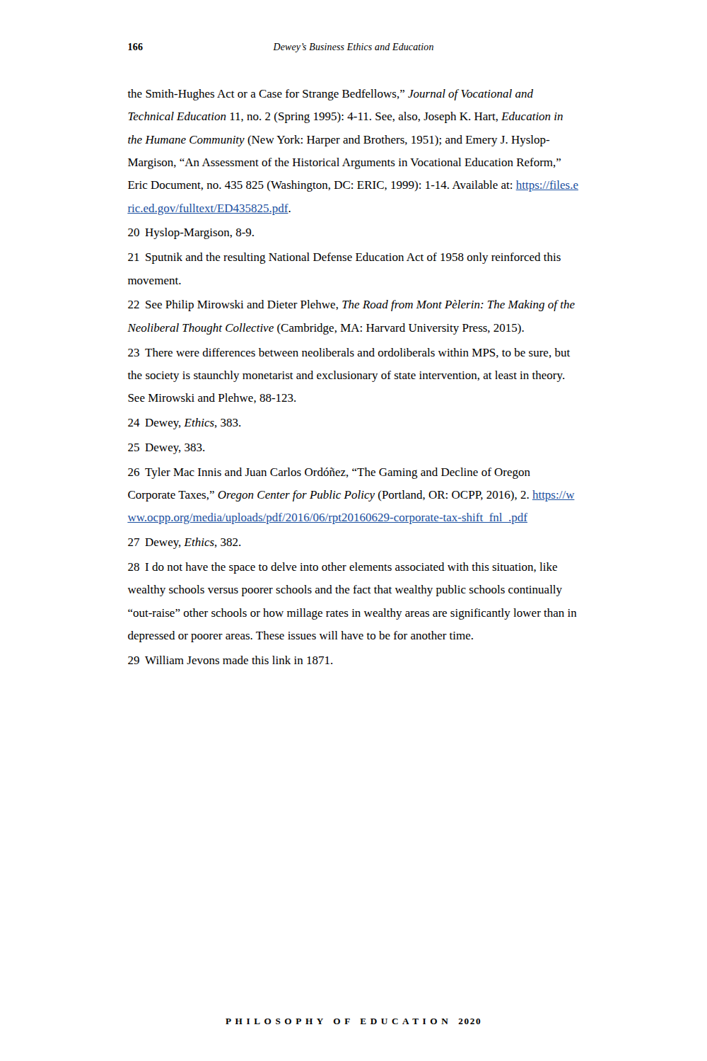166 Dewey’s Business Ethics and Education
the Smith-Hughes Act or a Case for Strange Bedfellows,” Journal of Vocational and Technical Education 11, no. 2 (Spring 1995): 4-11. See, also, Joseph K. Hart, Education in the Humane Community (New York: Harper and Brothers, 1951); and Emery J. Hyslop-Margison, “An Assessment of the Historical Arguments in Vocational Education Reform,” Eric Document, no. 435 825 (Washington, DC: ERIC, 1999): 1-14. Available at: https://files.eric.ed.gov/fulltext/ED435825.pdf.
20 Hyslop-Margison, 8-9.
21 Sputnik and the resulting National Defense Education Act of 1958 only reinforced this movement.
22 See Philip Mirowski and Dieter Plehwe, The Road from Mont Pèlerin: The Making of the Neoliberal Thought Collective (Cambridge, MA: Harvard University Press, 2015).
23 There were differences between neoliberals and ordoliberals within MPS, to be sure, but the society is staunchly monetarist and exclusionary of state intervention, at least in theory. See Mirowski and Plehwe, 88-123.
24 Dewey, Ethics, 383.
25 Dewey, 383.
26 Tyler Mac Innis and Juan Carlos Ordóñez, “The Gaming and Decline of Oregon Corporate Taxes,” Oregon Center for Public Policy (Portland, OR: OCPP, 2016), 2. https://www.ocpp.org/media/uploads/pdf/2016/06/rpt20160629-corporate-tax-shift_fnl_.pdf
27 Dewey, Ethics, 382.
28 I do not have the space to delve into other elements associated with this situation, like wealthy schools versus poorer schools and the fact that wealthy public schools continually “out-raise” other schools or how millage rates in wealthy areas are significantly lower than in depressed or poorer areas. These issues will have to be for another time.
29 William Jevons made this link in 1871.
Philosophy of Education 2020